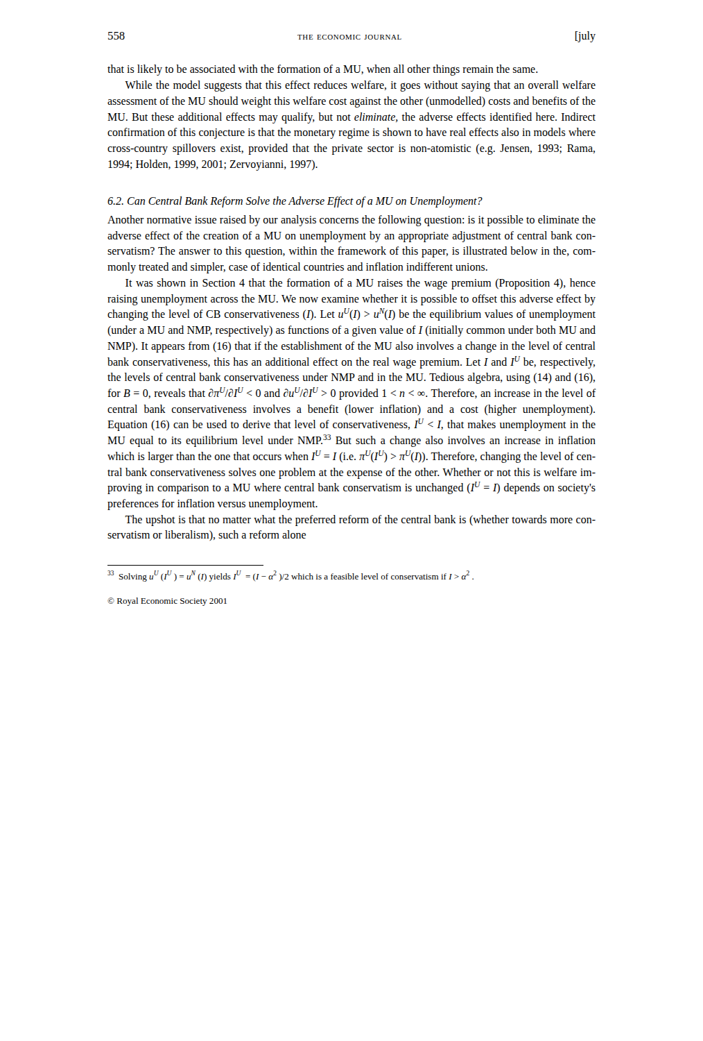558 the economic journal [july
that is likely to be associated with the formation of a MU, when all other things remain the same.
While the model suggests that this effect reduces welfare, it goes without saying that an overall welfare assessment of the MU should weight this welfare cost against the other (unmodelled) costs and benefits of the MU. But these additional effects may qualify, but not eliminate, the adverse effects identified here. Indirect confirmation of this conjecture is that the monetary regime is shown to have real effects also in models where cross-country spillovers exist, provided that the private sector is non-atomistic (e.g. Jensen, 1993; Rama, 1994; Holden, 1999, 2001; Zervoyianni, 1997).
6.2. Can Central Bank Reform Solve the Adverse Effect of a MU on Unemployment?
Another normative issue raised by our analysis concerns the following question: is it possible to eliminate the adverse effect of the creation of a MU on unemployment by an appropriate adjustment of central bank conservatism? The answer to this question, within the framework of this paper, is illustrated below in the, commonly treated and simpler, case of identical countries and inflation indifferent unions.
It was shown in Section 4 that the formation of a MU raises the wage premium (Proposition 4), hence raising unemployment across the MU. We now examine whether it is possible to offset this adverse effect by changing the level of CB conservativeness (I). Let uU(I) > uN(I) be the equilibrium values of unemployment (under a MU and NMP, respectively) as functions of a given value of I (initially common under both MU and NMP). It appears from (16) that if the establishment of the MU also involves a change in the level of central bank conservativeness, this has an additional effect on the real wage premium. Let I and IU be, respectively, the levels of central bank conservativeness under NMP and in the MU. Tedious algebra, using (14) and (16), for B = 0, reveals that ∂πU/∂IU < 0 and ∂uU/∂IU > 0 provided 1 < n < ∞. Therefore, an increase in the level of central bank conservativeness involves a benefit (lower inflation) and a cost (higher unemployment). Equation (16) can be used to derive that level of conservativeness, IU < I, that makes unemployment in the MU equal to its equilibrium level under NMP.33 But such a change also involves an increase in inflation which is larger than the one that occurs when IU = I (i.e. πU(IU) > πU(I)). Therefore, changing the level of central bank conservativeness solves one problem at the expense of the other. Whether or not this is welfare improving in comparison to a MU where central bank conservatism is unchanged (IU = I) depends on society's preferences for inflation versus unemployment.
The upshot is that no matter what the preferred reform of the central bank is (whether towards more conservatism or liberalism), such a reform alone
33 Solving uU(IU) = uN(I) yields IU = (I − α2)/2 which is a feasible level of conservatism if I > α2.
© Royal Economic Society 2001